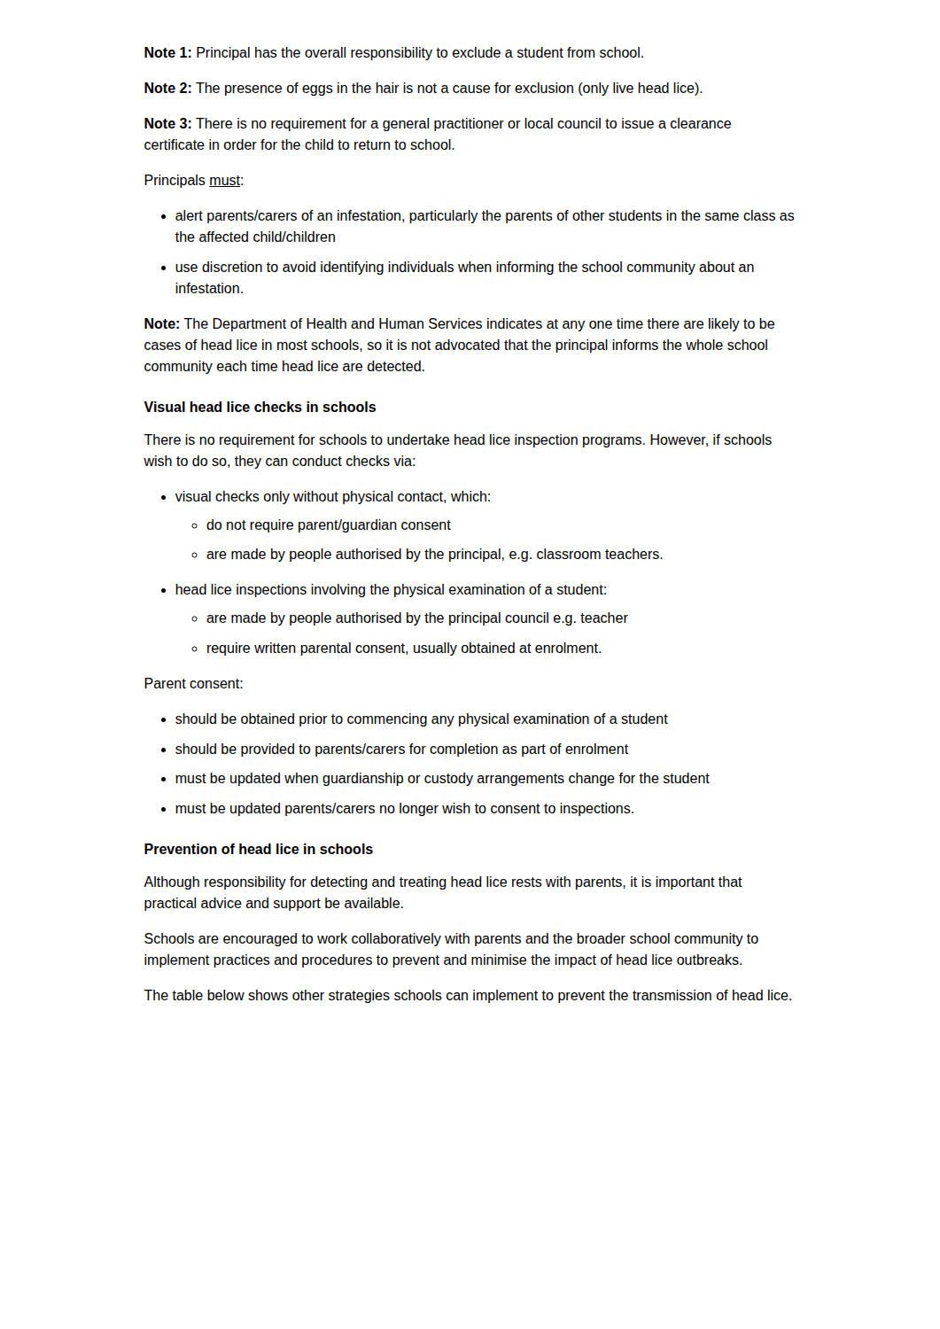Note 1: Principal has the overall responsibility to exclude a student from school.
Note 2: The presence of eggs in the hair is not a cause for exclusion (only live head lice).
Note 3: There is no requirement for a general practitioner or local council to issue a clearance certificate in order for the child to return to school.
Principals must:
alert parents/carers of an infestation, particularly the parents of other students in the same class as the affected child/children
use discretion to avoid identifying individuals when informing the school community about an infestation.
Note: The Department of Health and Human Services indicates at any one time there are likely to be cases of head lice in most schools, so it is not advocated that the principal informs the whole school community each time head lice are detected.
Visual head lice checks in schools
There is no requirement for schools to undertake head lice inspection programs. However, if schools wish to do so, they can conduct checks via:
visual checks only without physical contact, which:
do not require parent/guardian consent
are made by people authorised by the principal, e.g. classroom teachers.
head lice inspections involving the physical examination of a student:
are made by people authorised by the principal council e.g. teacher
require written parental consent, usually obtained at enrolment.
Parent consent:
should be obtained prior to commencing any physical examination of a student
should be provided to parents/carers for completion as part of enrolment
must be updated when guardianship or custody arrangements change for the student
must be updated parents/carers no longer wish to consent to inspections.
Prevention of head lice in schools
Although responsibility for detecting and treating head lice rests with parents, it is important that practical advice and support be available.
Schools are encouraged to work collaboratively with parents and the broader school community to implement practices and procedures to prevent and minimise the impact of head lice outbreaks.
The table below shows other strategies schools can implement to prevent the transmission of head lice.